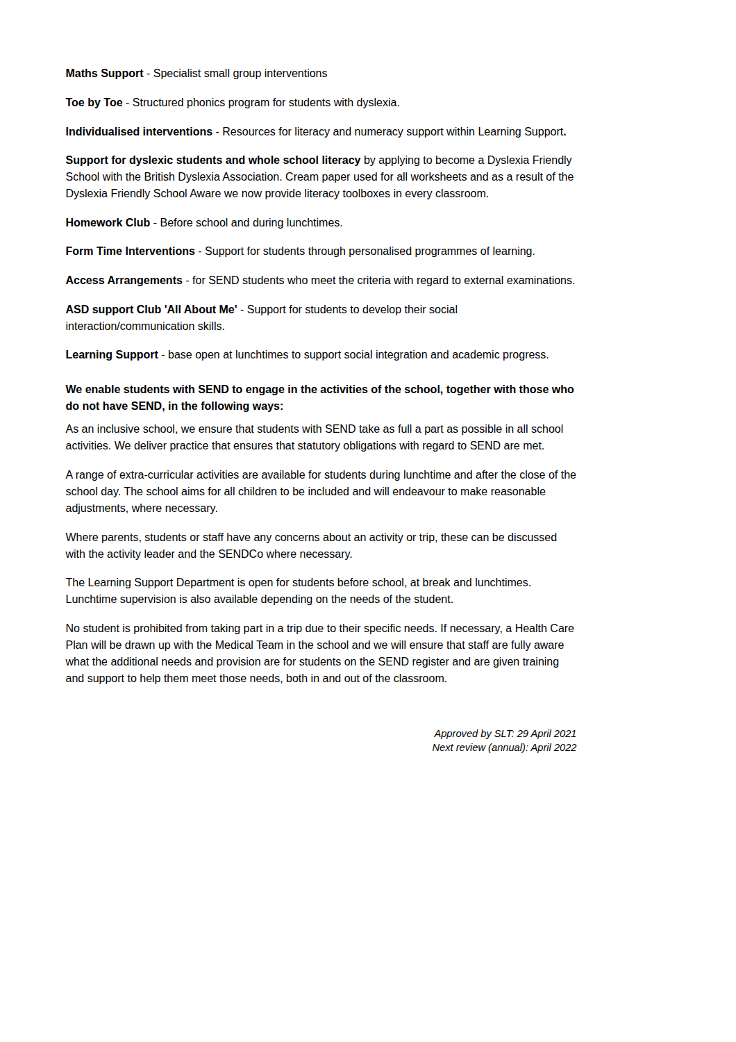Maths Support - Specialist small group interventions
Toe by Toe - Structured phonics program for students with dyslexia.
Individualised interventions - Resources for literacy and numeracy support within Learning Support.
Support for dyslexic students and whole school literacy by applying to become a Dyslexia Friendly School with the British Dyslexia Association. Cream paper used for all worksheets and as a result of the Dyslexia Friendly School Aware we now provide literacy toolboxes in every classroom.
Homework Club - Before school and during lunchtimes.
Form Time Interventions - Support for students through personalised programmes of learning.
Access Arrangements - for SEND students who meet the criteria with regard to external examinations.
ASD support Club 'All About Me' - Support for students to develop their social interaction/communication skills.
Learning Support - base open at lunchtimes to support social integration and academic progress.
We enable students with SEND to engage in the activities of the school, together with those who do not have SEND, in the following ways:
As an inclusive school, we ensure that students with SEND take as full a part as possible in all school activities. We deliver practice that ensures that statutory obligations with regard to SEND are met.
A range of extra-curricular activities are available for students during lunchtime and after the close of the school day. The school aims for all children to be included and will endeavour to make reasonable adjustments, where necessary.
Where parents, students or staff have any concerns about an activity or trip, these can be discussed with the activity leader and the SENDCo where necessary.
The Learning Support Department is open for students before school, at break and lunchtimes. Lunchtime supervision is also available depending on the needs of the student.
No student is prohibited from taking part in a trip due to their specific needs. If necessary, a Health Care Plan will be drawn up with the Medical Team in the school and we will ensure that staff are fully aware what the additional needs and provision are for students on the SEND register and are given training and support to help them meet those needs, both in and out of the classroom.
Approved by SLT: 29 April 2021
Next review (annual): April 2022